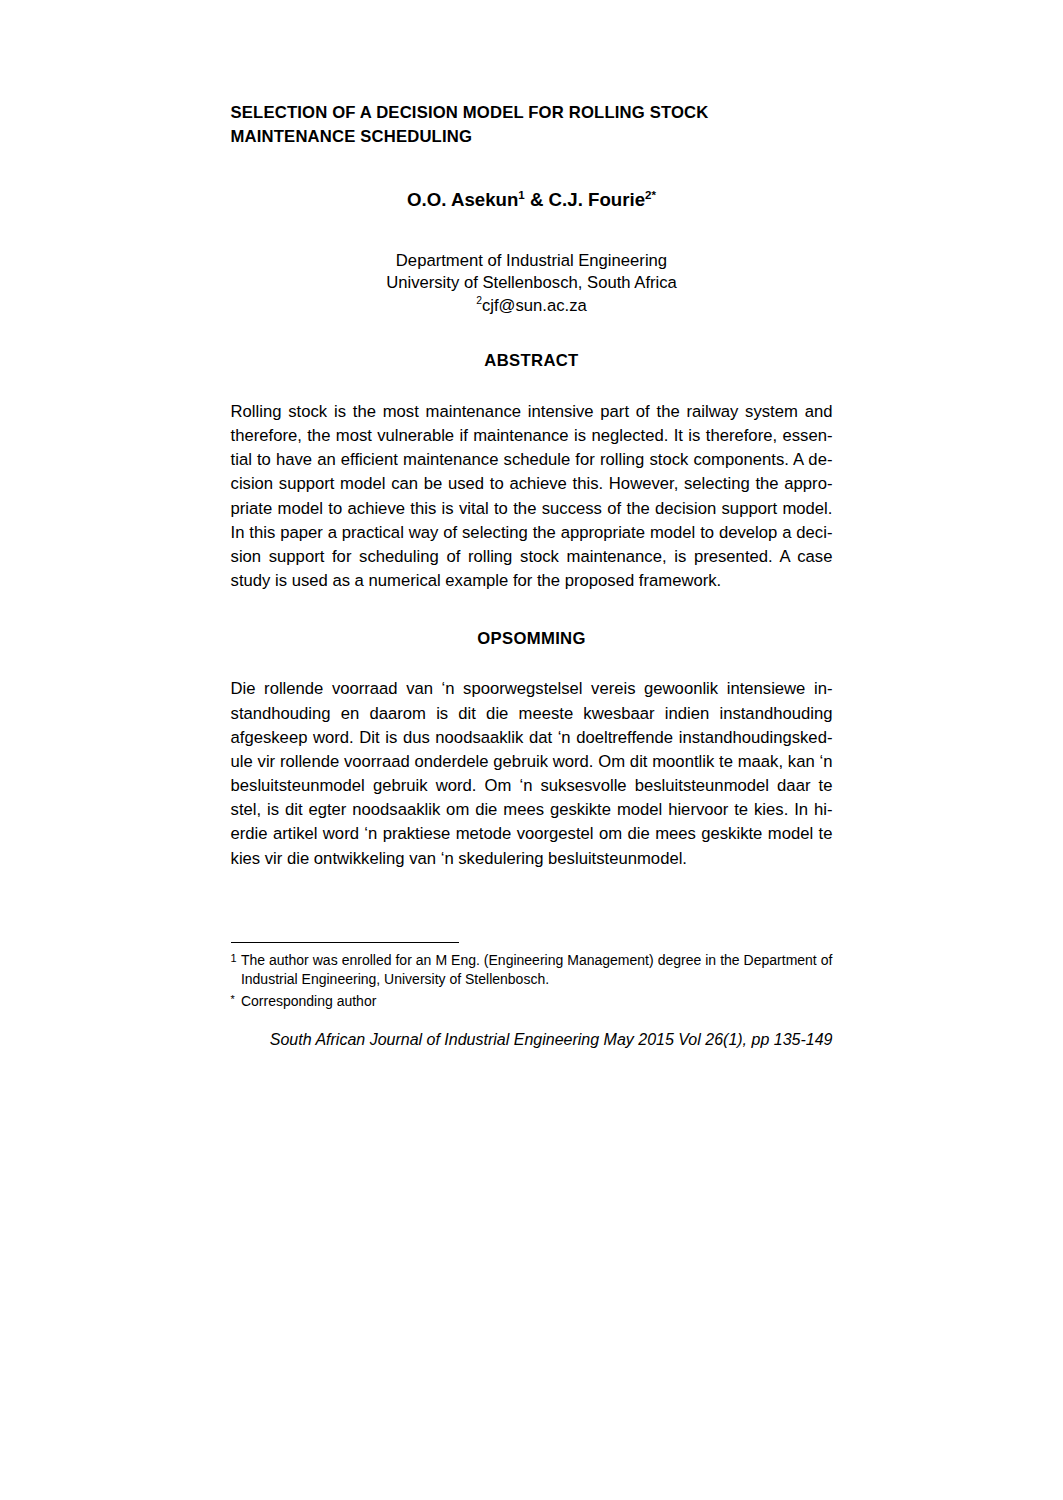SELECTION OF A DECISION MODEL FOR ROLLING STOCK MAINTENANCE SCHEDULING
O.O. Asekun1 & C.J. Fourie2*
Department of Industrial Engineering
University of Stellenbosch, South Africa
2cjf@sun.ac.za
ABSTRACT
Rolling stock is the most maintenance intensive part of the railway system and therefore, the most vulnerable if maintenance is neglected. It is therefore, essential to have an efficient maintenance schedule for rolling stock components. A decision support model can be used to achieve this. However, selecting the appropriate model to achieve this is vital to the success of the decision support model. In this paper a practical way of selecting the appropriate model to develop a decision support for scheduling of rolling stock maintenance, is presented. A case study is used as a numerical example for the proposed framework.
OPSOMMING
Die rollende voorraad van ‘n spoorwegstelsel vereis gewoonlik intensiewe instandhouding en daarom is dit die meeste kwesbaar indien instandhouding afgeskeep word. Dit is dus noodsaaklik dat ‘n doeltreffende instandhoudingskedule vir rollende voorraad onderdele gebruik word. Om dit moontlik te maak, kan ‘n besluitsteunmodel gebruik word. Om ‘n suksesvolle besluitsteunmodel daar te stel, is dit egter noodsaaklik om die mees geskikte model hiervoor te kies. In hierdie artikel word ‘n praktiese metode voorgestel om die mees geskikte model te kies vir die ontwikkeling van ‘n skedulering besluitsteunmodel.
1
The author was enrolled for an M Eng. (Engineering Management) degree in the Department of Industrial Engineering, University of Stellenbosch.
*
Corresponding author
South African Journal of Industrial Engineering May 2015 Vol 26(1), pp 135-149